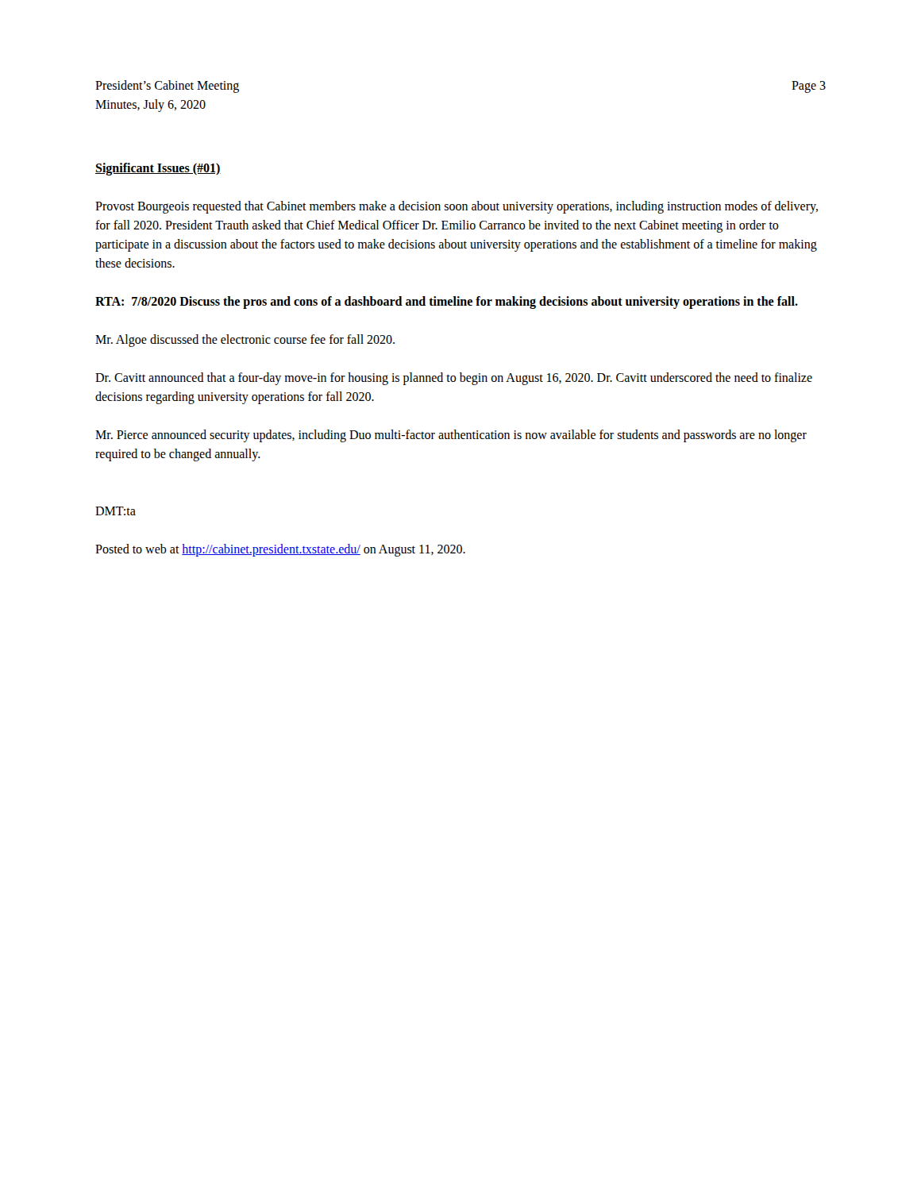President’s Cabinet Meeting
Minutes, July 6, 2020
Page 3
Significant Issues (#01)
Provost Bourgeois requested that Cabinet members make a decision soon about university operations, including instruction modes of delivery, for fall 2020. President Trauth asked that Chief Medical Officer Dr. Emilio Carranco be invited to the next Cabinet meeting in order to participate in a discussion about the factors used to make decisions about university operations and the establishment of a timeline for making these decisions.
RTA: 7/8/2020 Discuss the pros and cons of a dashboard and timeline for making decisions about university operations in the fall.
Mr. Algoe discussed the electronic course fee for fall 2020.
Dr. Cavitt announced that a four-day move-in for housing is planned to begin on August 16, 2020. Dr. Cavitt underscored the need to finalize decisions regarding university operations for fall 2020.
Mr. Pierce announced security updates, including Duo multi-factor authentication is now available for students and passwords are no longer required to be changed annually.
DMT:ta
Posted to web at http://cabinet.president.txstate.edu/ on August 11, 2020.